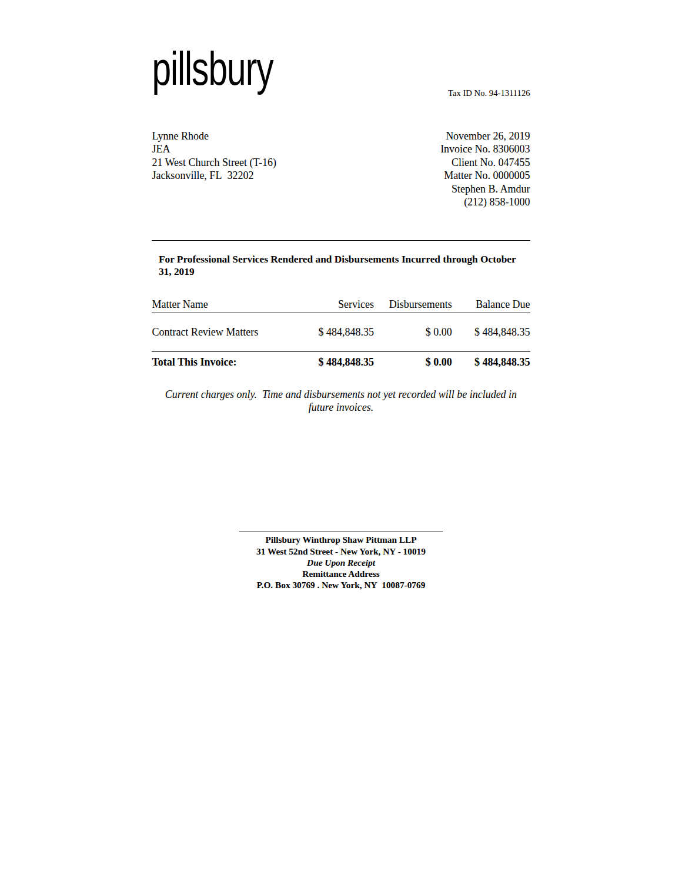pillsbury
Tax ID No. 94-1311126
| Lynne Rhode | November 26, 2019 |
| JEA | Invoice No. 8306003 |
| 21 West Church Street (T-16) | Client No. 047455 |
| Jacksonville, FL 32202 | Matter No. 0000005 |
| | Stephen B. Amdur |
| | (212) 858-1000 |
For Professional Services Rendered and Disbursements Incurred through October 31, 2019
| Matter Name | Services | Disbursements | Balance Due |
| --- | --- | --- | --- |
| Contract Review Matters | $ 484,848.35 | $ 0.00 | $ 484,848.35 |
| Total This Invoice: | $ 484,848.35 | $ 0.00 | $ 484,848.35 |
Current charges only. Time and disbursements not yet recorded will be included in future invoices.
Pillsbury Winthrop Shaw Pittman LLP
31 West 52nd Street - New York, NY - 10019
Due Upon Receipt
Remittance Address
P.O. Box 30769 . New York, NY 10087-0769